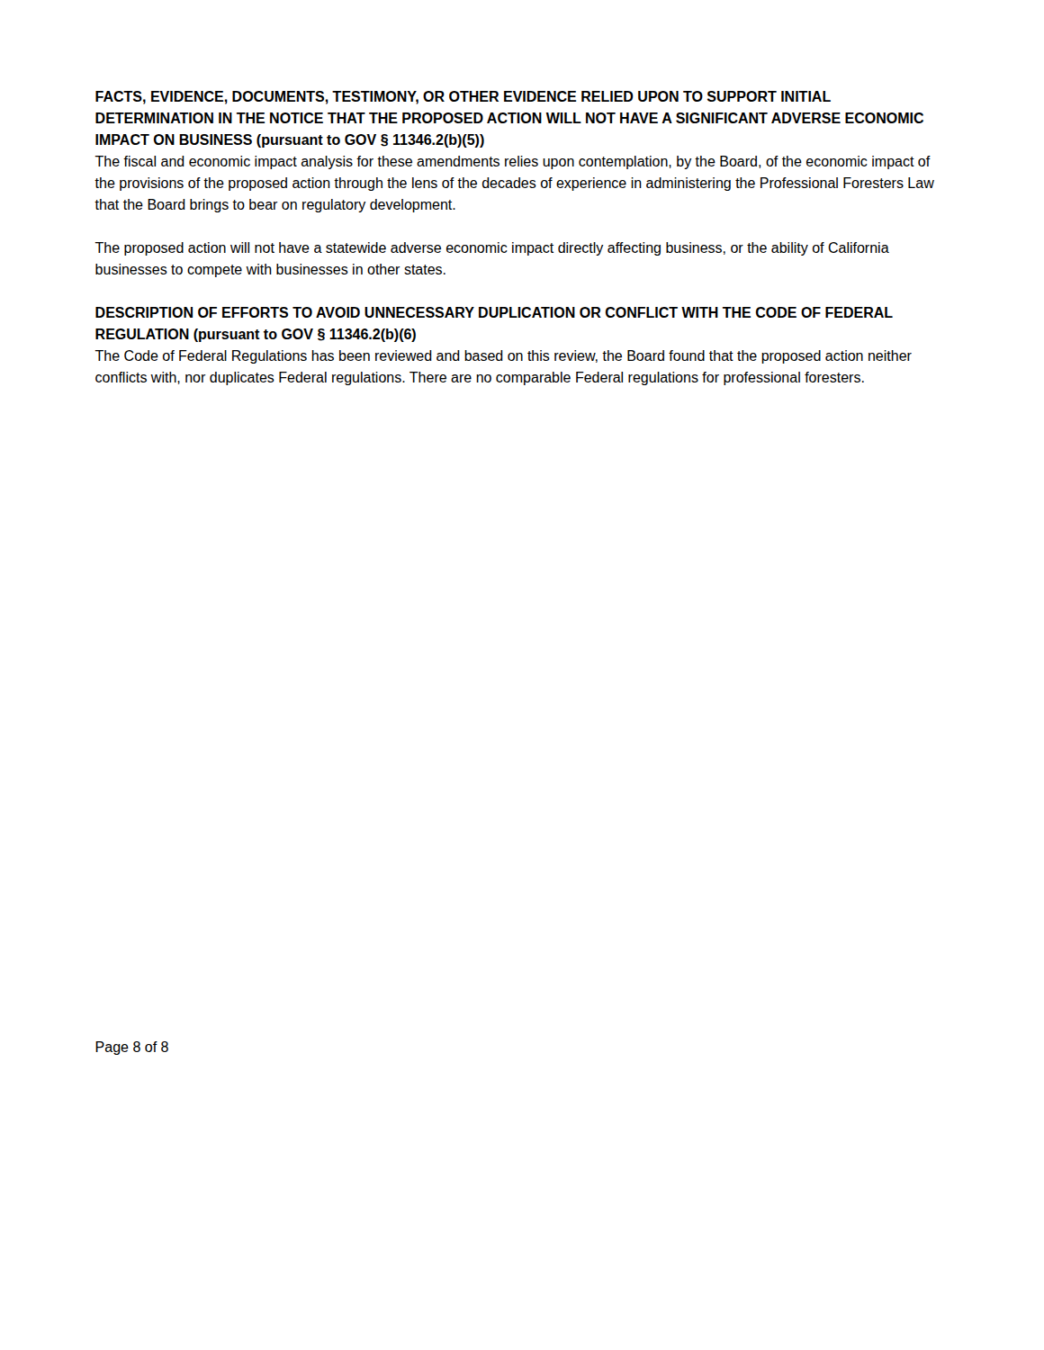FACTS, EVIDENCE, DOCUMENTS, TESTIMONY, OR OTHER EVIDENCE RELIED UPON TO SUPPORT INITIAL DETERMINATION IN THE NOTICE THAT THE PROPOSED ACTION WILL NOT HAVE A SIGNIFICANT ADVERSE ECONOMIC IMPACT ON BUSINESS (pursuant to GOV § 11346.2(b)(5))
The fiscal and economic impact analysis for these amendments relies upon contemplation, by the Board, of the economic impact of the provisions of the proposed action through the lens of the decades of experience in administering the Professional Foresters Law that the Board brings to bear on regulatory development.
The proposed action will not have a statewide adverse economic impact directly affecting business, or the ability of California businesses to compete with businesses in other states.
DESCRIPTION OF EFFORTS TO AVOID UNNECESSARY DUPLICATION OR CONFLICT WITH THE CODE OF FEDERAL REGULATION (pursuant to GOV § 11346.2(b)(6)
The Code of Federal Regulations has been reviewed and based on this review, the Board found that the proposed action neither conflicts with, nor duplicates Federal regulations. There are no comparable Federal regulations for professional foresters.
Page 8 of 8